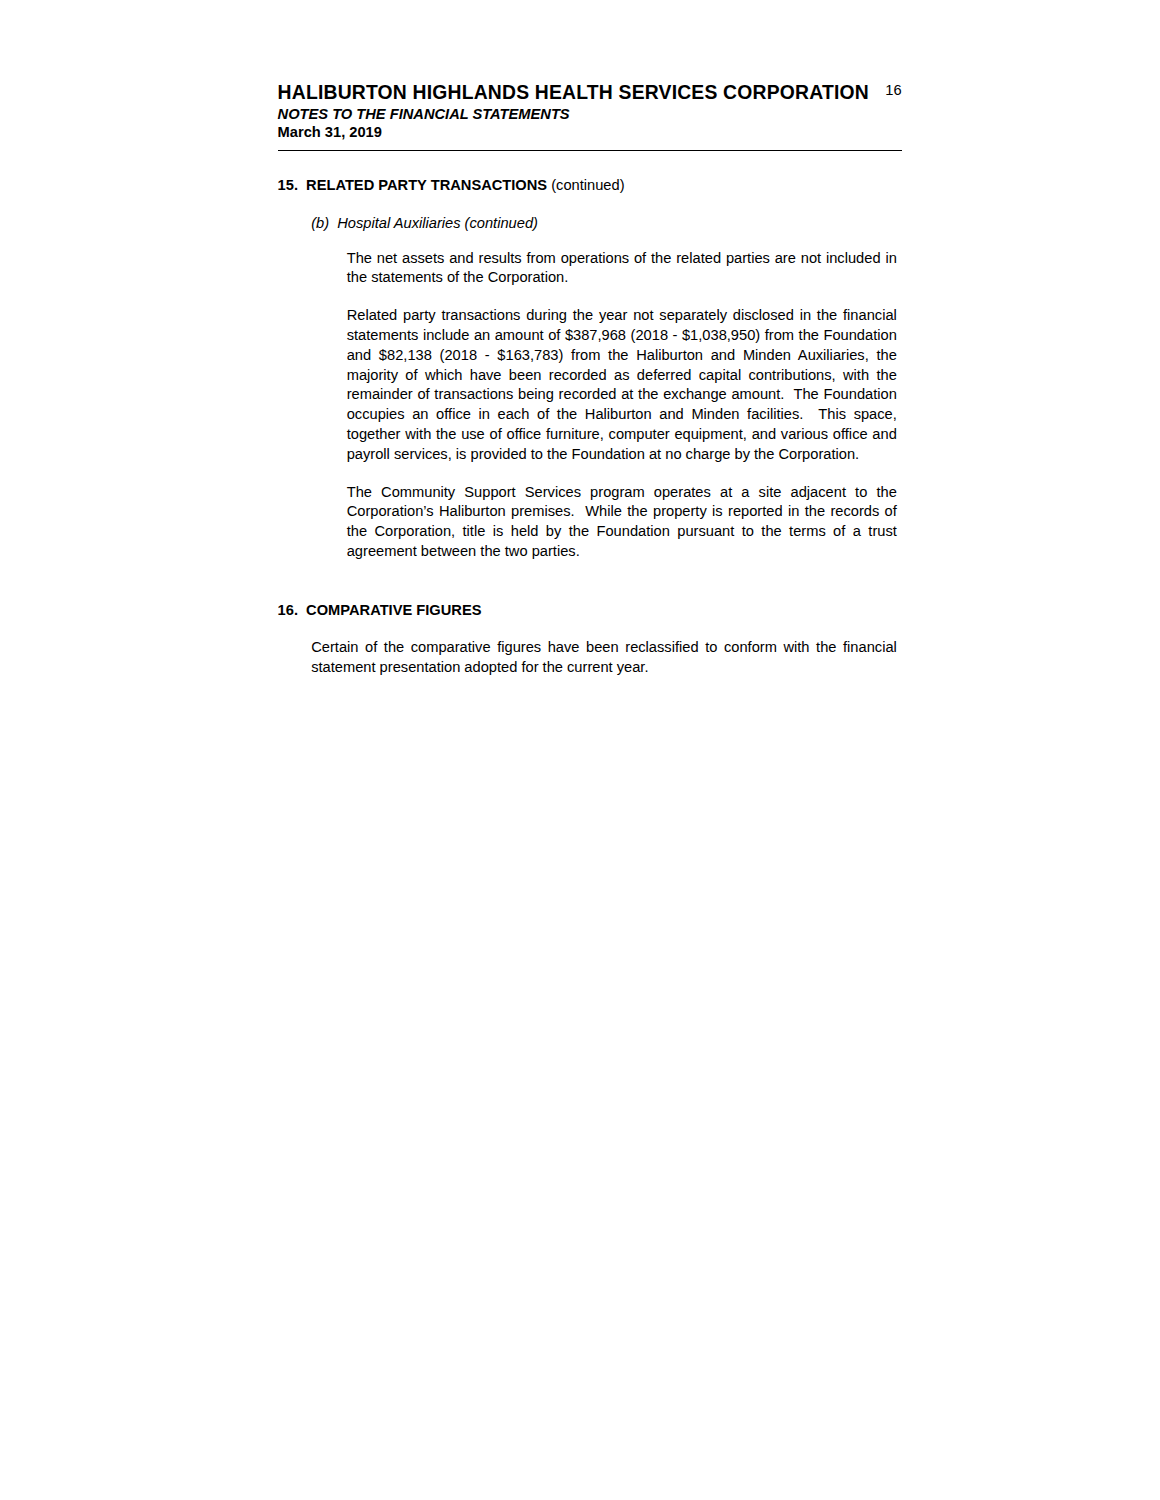16
HALIBURTON HIGHLANDS HEALTH SERVICES CORPORATION
NOTES TO THE FINANCIAL STATEMENTS
March 31, 2019
15. RELATED PARTY TRANSACTIONS (continued)
(b) Hospital Auxiliaries (continued)
The net assets and results from operations of the related parties are not included in the statements of the Corporation.
Related party transactions during the year not separately disclosed in the financial statements include an amount of $387,968 (2018 - $1,038,950) from the Foundation and $82,138 (2018 - $163,783) from the Haliburton and Minden Auxiliaries, the majority of which have been recorded as deferred capital contributions, with the remainder of transactions being recorded at the exchange amount. The Foundation occupies an office in each of the Haliburton and Minden facilities. This space, together with the use of office furniture, computer equipment, and various office and payroll services, is provided to the Foundation at no charge by the Corporation.
The Community Support Services program operates at a site adjacent to the Corporation’s Haliburton premises. While the property is reported in the records of the Corporation, title is held by the Foundation pursuant to the terms of a trust agreement between the two parties.
16. COMPARATIVE FIGURES
Certain of the comparative figures have been reclassified to conform with the financial statement presentation adopted for the current year.